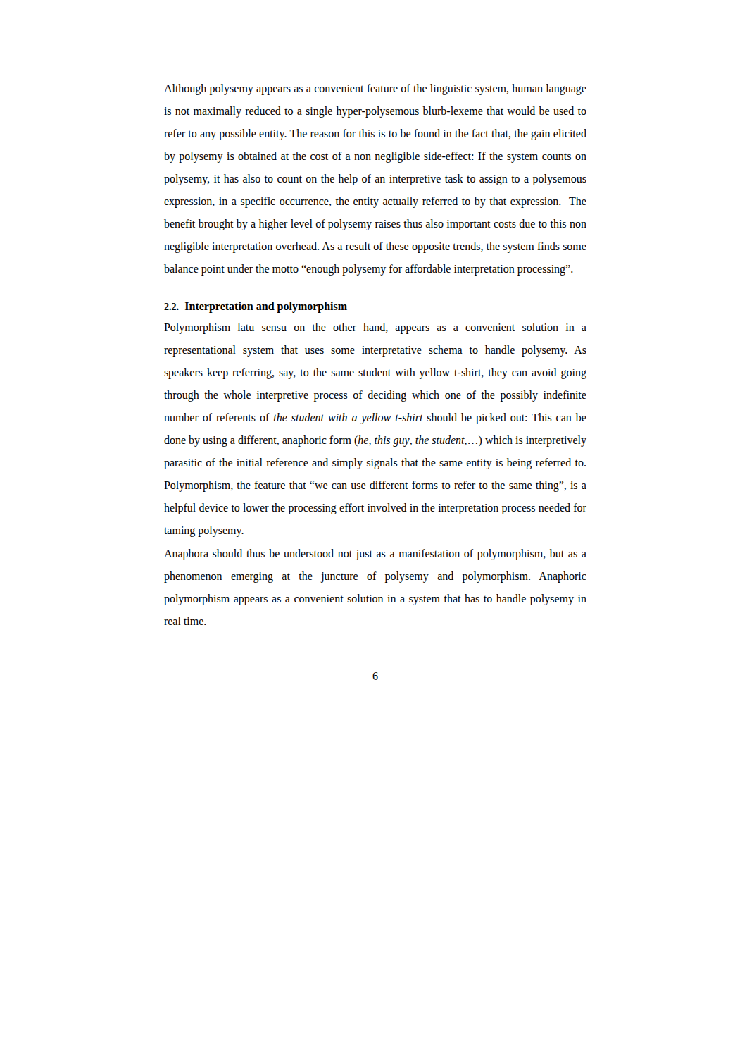Although polysemy appears as a convenient feature of the linguistic system, human language is not maximally reduced to a single hyper-polysemous blurb-lexeme that would be used to refer to any possible entity. The reason for this is to be found in the fact that, the gain elicited by polysemy is obtained at the cost of a non negligible side-effect: If the system counts on polysemy, it has also to count on the help of an interpretive task to assign to a polysemous expression, in a specific occurrence, the entity actually referred to by that expression. The benefit brought by a higher level of polysemy raises thus also important costs due to this non negligible interpretation overhead. As a result of these opposite trends, the system finds some balance point under the motto “enough polysemy for affordable interpretation processing”.
2.2. Interpretation and polymorphism
Polymorphism latu sensu on the other hand, appears as a convenient solution in a representational system that uses some interpretative schema to handle polysemy. As speakers keep referring, say, to the same student with yellow t-shirt, they can avoid going through the whole interpretive process of deciding which one of the possibly indefinite number of referents of the student with a yellow t-shirt should be picked out: This can be done by using a different, anaphoric form (he, this guy, the student,…) which is interpretively parasitic of the initial reference and simply signals that the same entity is being referred to. Polymorphism, the feature that “we can use different forms to refer to the same thing”, is a helpful device to lower the processing effort involved in the interpretation process needed for taming polysemy.
Anaphora should thus be understood not just as a manifestation of polymorphism, but as a phenomenon emerging at the juncture of polysemy and polymorphism. Anaphoric polymorphism appears as a convenient solution in a system that has to handle polysemy in real time.
6